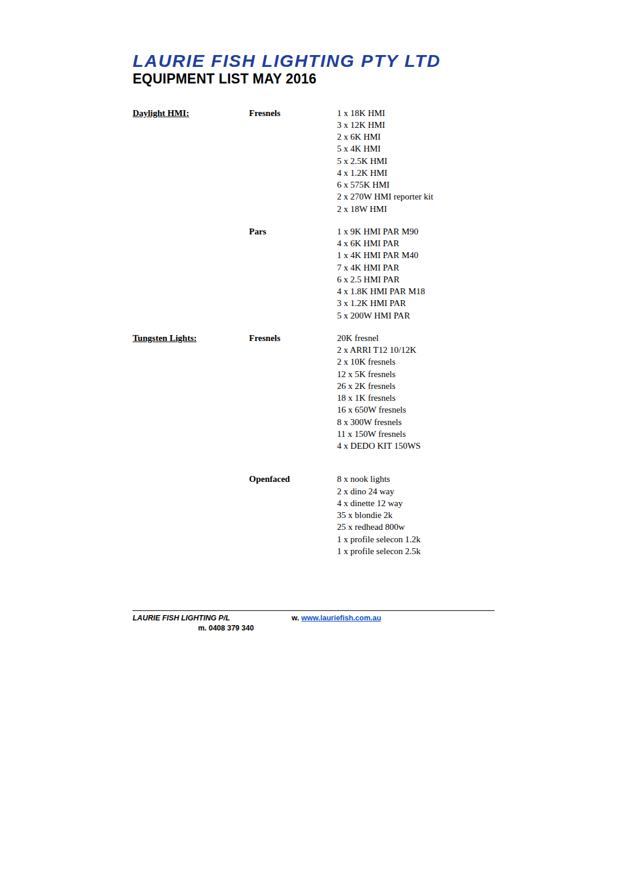LAURIE FISH LIGHTING PTY LTD
EQUIPMENT LIST MAY 2016
| Daylight HMI: | Fresnels | 1 x 18K HMI 3 x 12K HMI 2 x 6K HMI 5 x 4K HMI 5 x 2.5K HMI 4 x 1.2K HMI 6 x 575K HMI 2 x 270W HMI reporter kit 2 x 18W HMI |
| | Pars | 1 x 9K HMI PAR M90 4 x 6K HMI PAR 1 x 4K HMI PAR M40 7 x 4K HMI PAR 6 x 2.5 HMI PAR 4 x 1.8K HMI PAR M18 3 x 1.2K HMI PAR 5 x 200W HMI PAR |
| Tungsten Lights: | Fresnels | 20K fresnel 2 x ARRI T12 10/12K 2 x 10K fresnels 12 x 5K fresnels 26 x 2K fresnels 18 x 1K fresnels 16 x 650W fresnels 8 x 300W fresnels 11 x 150W fresnels 4 x DEDO KIT 150WS |
| | Openfaced | 8 x nook lights 2 x dino 24 way 4 x dinette 12 way 35 x blondie 2k 25 x redhead 800w 1 x profile selecon 1.2k 1 x profile selecon 2.5k |
LAURIE FISH LIGHTING P/L w. www.lauriefish.com.au m. 0408 379 340